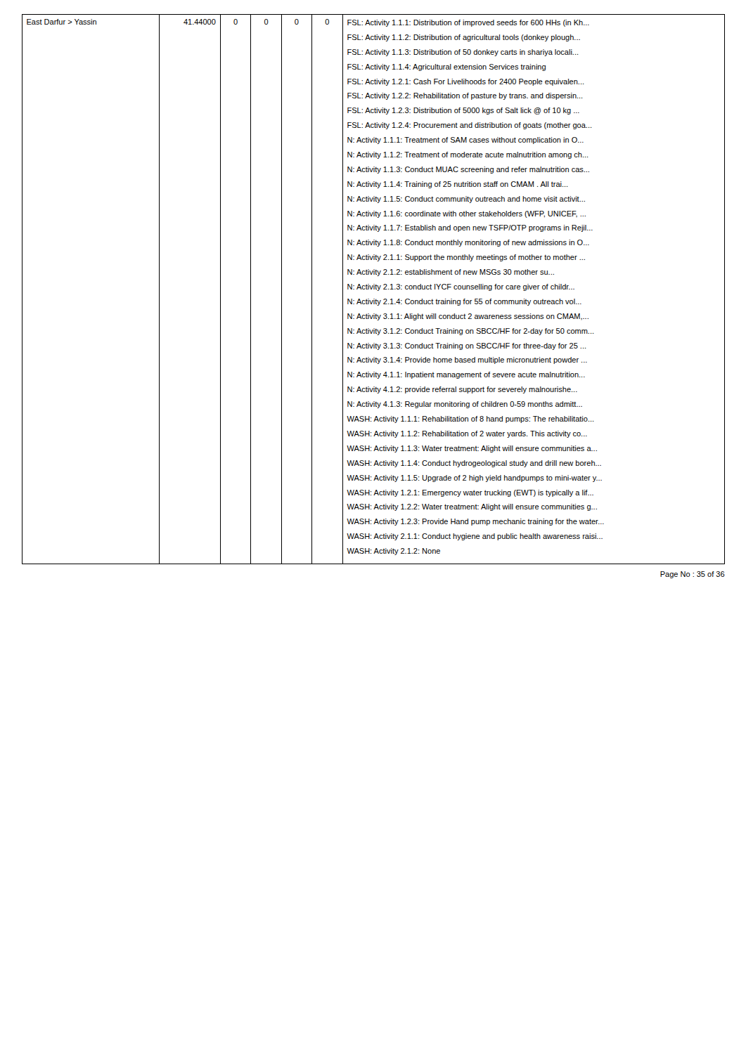| East Darfur > Yassin | 41.44000 | 0 | 0 | 0 | 0 | FSL: Activity 1.1.1: Distribution of improved seeds for 600 HHs (in Kh... FSL: Activity 1.1.2: Distribution of agricultural tools (donkey plough... FSL: Activity 1.1.3: Distribution of 50 donkey carts in shariya locali... FSL: Activity 1.1.4: Agricultural extension Services training FSL: Activity 1.2.1: Cash For Livelihoods for 2400 People equivalen... FSL: Activity 1.2.2: Rehabilitation of pasture by trans. and dispersin... FSL: Activity 1.2.3: Distribution of 5000 kgs of Salt lick @ of 10 kg ... FSL: Activity 1.2.4: Procurement and distribution of goats (mother goa... N: Activity 1.1.1: Treatment of SAM cases without complication in O... N: Activity 1.1.2: Treatment of moderate acute malnutrition among ch... N: Activity 1.1.3: Conduct MUAC screening and refer malnutrition cas... N: Activity 1.1.4: Training of 25 nutrition staff on CMAM . All trai... N: Activity 1.1.5: Conduct community outreach and home visit activit... N: Activity 1.1.6: coordinate with other stakeholders (WFP, UNICEF, ... N: Activity 1.1.7: Establish and open new TSFP/OTP programs in Rejil... N: Activity 1.1.8: Conduct monthly monitoring of new admissions in O... N: Activity 2.1.1: Support the monthly meetings of mother to mother ... N: Activity 2.1.2: establishment of new MSGs 30 mother su... N: Activity 2.1.3: conduct IYCF counselling for care giver of childr... N: Activity 2.1.4: Conduct training for 55 of community outreach vol... N: Activity 3.1.1: Alight will conduct 2 awareness sessions on CMAM,... N: Activity 3.1.2: Conduct Training on SBCC/HF for 2-day for 50 comm... N: Activity 3.1.3: Conduct Training on SBCC/HF for three-day for 25 ... N: Activity 3.1.4: Provide home based multiple micronutrient powder ... N: Activity 4.1.1: Inpatient management of severe acute malnutrition... N: Activity 4.1.2: provide referral support for severely malnourishe... N: Activity 4.1.3: Regular monitoring of children 0-59 months admitt... WASH: Activity 1.1.1: Rehabilitation of 8 hand pumps: The rehabilitatio... WASH: Activity 1.1.2: Rehabilitation of 2 water yards. This activity co... WASH: Activity 1.1.3: Water treatment: Alight will ensure communities a... WASH: Activity 1.1.4: Conduct hydrogeological study and drill new boreh... WASH: Activity 1.1.5: Upgrade of 2 high yield handpumps to mini-water y... WASH: Activity 1.2.1: Emergency water trucking (EWT) is typically a lif... WASH: Activity 1.2.2: Water treatment: Alight will ensure communities g... WASH: Activity 1.2.3: Provide Hand pump mechanic training for the water... WASH: Activity 2.1.1: Conduct hygiene and public health awareness raisi... WASH: Activity 2.1.2: None |
Page No : 35 of 36